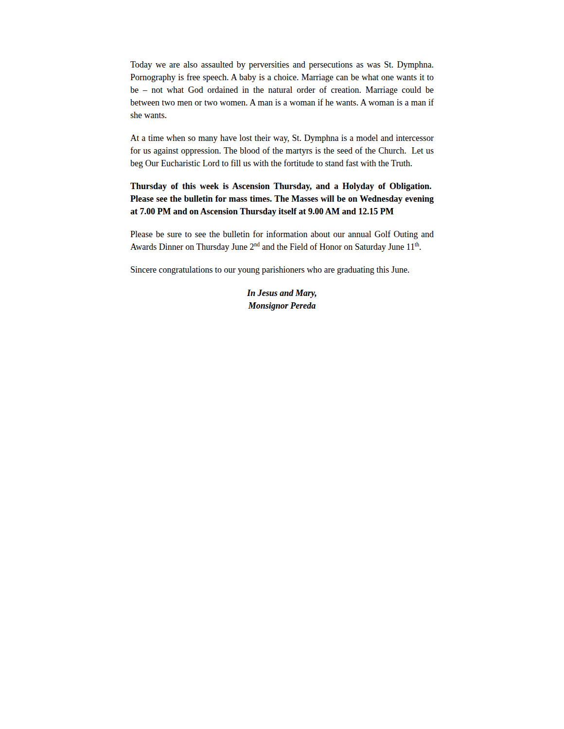Today we are also assaulted by perversities and persecutions as was St. Dymphna. Pornography is free speech. A baby is a choice. Marriage can be what one wants it to be – not what God ordained in the natural order of creation. Marriage could be between two men or two women. A man is a woman if he wants. A woman is a man if she wants.
At a time when so many have lost their way, St. Dymphna is a model and intercessor for us against oppression. The blood of the martyrs is the seed of the Church. Let us beg Our Eucharistic Lord to fill us with the fortitude to stand fast with the Truth.
Thursday of this week is Ascension Thursday, and a Holyday of Obligation. Please see the bulletin for mass times. The Masses will be on Wednesday evening at 7.00 PM and on Ascension Thursday itself at 9.00 AM and 12.15 PM
Please be sure to see the bulletin for information about our annual Golf Outing and Awards Dinner on Thursday June 2nd and the Field of Honor on Saturday June 11th.
Sincere congratulations to our young parishioners who are graduating this June.
In Jesus and Mary,
Monsignor Pereda